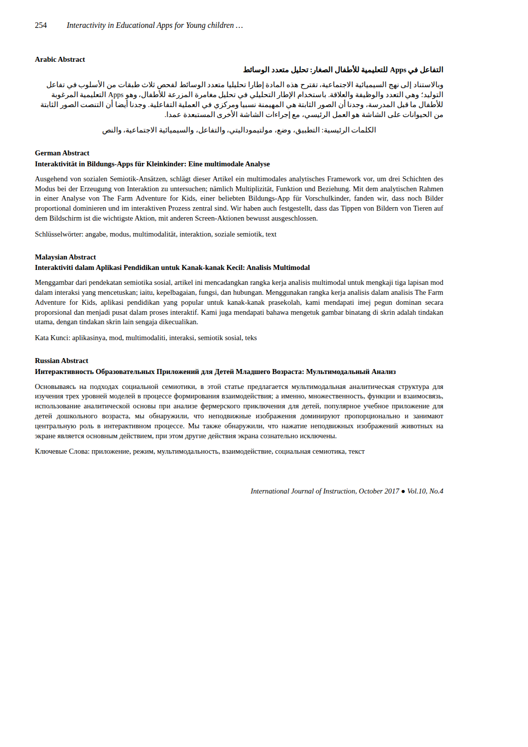254 Interactivity in Educational Apps for Young children …
Arabic Abstract
التفاعل في Apps للتعليمية للأطفال الصغار: تحليل متعدد الوسائط
وبالاستناد إلى نهج السيميائية الاجتماعية، تقترح هذه المادة إطارا تحليليا متعدد الوسائط لفحص ثلاث طبقات من الأسلوب في تفاعل التوليد؛ وهي التعدد والوظيفة والعلاقة. باستخدام الإطار التحليلي في تحليل مغامرة المزرعة للأطفال، وهو Apps التعليمية المرغوبة للأطفال ما قبل المدرسة، وجدنا أن الصور الثابتة هي المهيمنة نسبيا ومركزي في العملية التفاعلية. وجدنا أيضا أن التنصت الصور الثابتة من الحيوانات على الشاشة هو العمل الرئيسي، مع إجراءات الشاشة الأخرى المستبعدة عمدا.
الكلمات الرئيسية: التطبيق، وضع، مولتيموداليتي، والتفاعل، والسيميائية الاجتماعية، والنص
German Abstract
Interaktivität in Bildungs-Apps für Kleinkinder: Eine multimodale Analyse
Ausgehend von sozialen Semiotik-Ansätzen, schlägt dieser Artikel ein multimodales analytisches Framework vor, um drei Schichten des Modus bei der Erzeugung von Interaktion zu untersuchen; nämlich Multiplizität, Funktion und Beziehung. Mit dem analytischen Rahmen in einer Analyse von The Farm Adventure for Kids, einer beliebten Bildungs-App für Vorschulkinder, fanden wir, dass noch Bilder proportional dominieren und im interaktiven Prozess zentral sind. Wir haben auch festgestellt, dass das Tippen von Bildern von Tieren auf dem Bildschirm ist die wichtigste Aktion, mit anderen Screen-Aktionen bewusst ausgeschlossen.
Schlüsselwörter: angabe, modus, multimodalität, interaktion, soziale semiotik, text
Malaysian Abstract
Interaktiviti dalam Aplikasi Pendidikan untuk Kanak-kanak Kecil: Analisis Multimodal
Menggambar dari pendekatan semiotika sosial, artikel ini mencadangkan rangka kerja analisis multimodal untuk mengkaji tiga lapisan mod dalam interaksi yang mencetuskan; iaitu, kepelbagaian, fungsi, dan hubungan. Menggunakan rangka kerja analisis dalam analisis The Farm Adventure for Kids, aplikasi pendidikan yang popular untuk kanak-kanak prasekolah, kami mendapati imej pegun dominan secara proporsional dan menjadi pusat dalam proses interaktif. Kami juga mendapati bahawa mengetuk gambar binatang di skrin adalah tindakan utama, dengan tindakan skrin lain sengaja dikecualikan.
Kata Kunci: aplikasinya, mod, multimodaliti, interaksi, semiotik sosial, teks
Russian Abstract
Интерактивность Образовательных Приложений для Детей Младшего Возраста: Мультимодальный Анализ
Основываясь на подходах социальной семиотики, в этой статье предлагается мультимодальная аналитическая структура для изучения трех уровней моделей в процессе формирования взаимодействия; а именно, множественность, функции и взаимосвязь, использование аналитической основы при анализе фермерского приключения для детей, популярное учебное приложение для детей дошкольного возраста, мы обнаружили, что неподвижные изображения доминируют пропорционально и занимают центральную роль в интерактивном процессе. Мы также обнаружили, что нажатие неподвижных изображений животных на экране является основным действием, при этом другие действия экрана сознательно исключены.
Ключевые Слова: приложение, режим, мультимодальность, взаимодействие, социальная семиотика, текст
International Journal of Instruction, October 2017 ● Vol.10, No.4